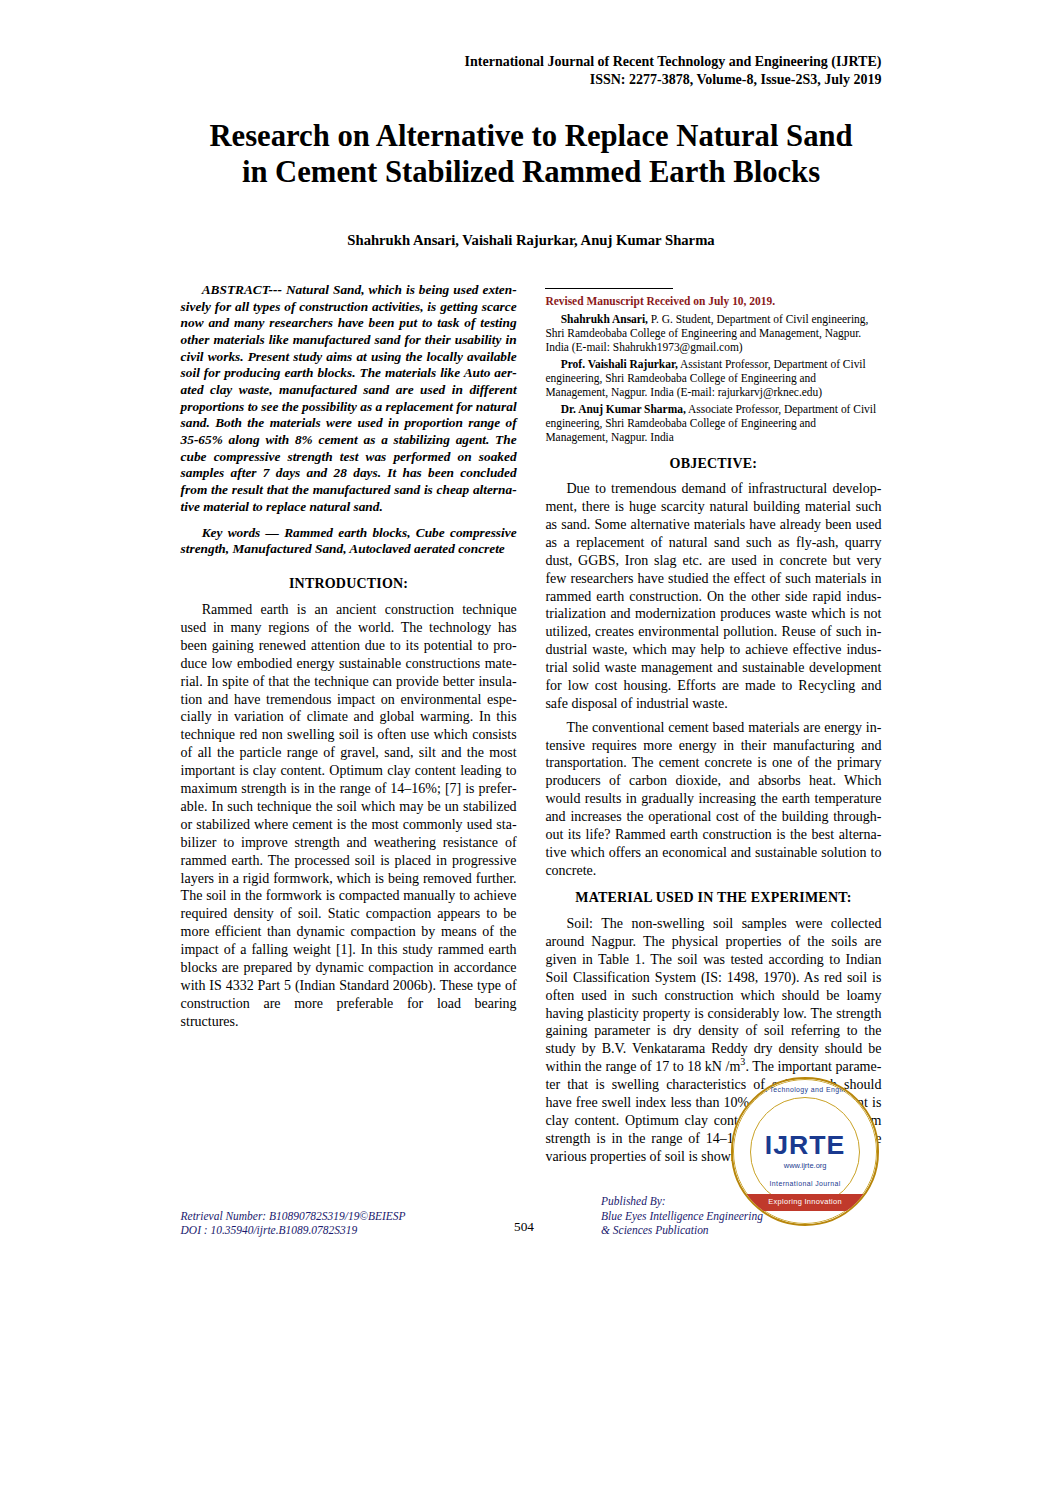International Journal of Recent Technology and Engineering (IJRTE) ISSN: 2277-3878, Volume-8, Issue-2S3, July 2019
Research on Alternative to Replace Natural Sand in Cement Stabilized Rammed Earth Blocks
Shahrukh Ansari, Vaishali Rajurkar, Anuj Kumar Sharma
ABSTRACT--- Natural Sand, which is being used extensively for all types of construction activities, is getting scarce now and many researchers have been put to task of testing other materials like manufactured sand for their usability in civil works. Present study aims at using the locally available soil for producing earth blocks. The materials like Auto aerated clay waste, manufactured sand are used in different proportions to see the possibility as a replacement for natural sand. Both the materials were used in proportion range of 35-65% along with 8% cement as a stabilizing agent. The cube compressive strength test was performed on soaked samples after 7 days and 28 days. It has been concluded from the result that the manufactured sand is cheap alternative material to replace natural sand.
Key words — Rammed earth blocks, Cube compressive strength, Manufactured Sand, Autoclaved aerated concrete
Introduction:
Rammed earth is an ancient construction technique used in many regions of the world. The technology has been gaining renewed attention due to its potential to produce low embodied energy sustainable constructions material. In spite of that the technique can provide better insulation and have tremendous impact on environmental especially in variation of climate and global warming. In this technique red non swelling soil is often use which consists of all the particle range of gravel, sand, silt and the most important is clay content. Optimum clay content leading to maximum strength is in the range of 14–16%; [7] is preferable. In such technique the soil which may be un stabilized or stabilized where cement is the most commonly used stabilizer to improve strength and weathering resistance of rammed earth. The processed soil is placed in progressive layers in a rigid formwork, which is being removed further. The soil in the formwork is compacted manually to achieve required density of soil. Static compaction appears to be more efficient than dynamic compaction by means of the impact of a falling weight [1]. In this study rammed earth blocks are prepared by dynamic compaction in accordance with IS 4332 Part 5 (Indian Standard 2006b). These type of construction are more preferable for load bearing structures.
Revised Manuscript Received on July 10, 2019.
Shahrukh Ansari, P. G. Student, Department of Civil engineering, Shri Ramdeobaba College of Engineering and Management, Nagpur. India (E-mail: Shahrukh1973@gmail.com)
Prof. Vaishali Rajurkar, Assistant Professor, Department of Civil engineering, Shri Ramdeobaba College of Engineering and Management, Nagpur. India (E-mail: rajurkarvj@rknec.edu)
Dr. Anuj Kumar Sharma, Associate Professor, Department of Civil engineering, Shri Ramdeobaba College of Engineering and Management, Nagpur. India
Objective:
Due to tremendous demand of infrastructural development, there is huge scarcity natural building material such as sand. Some alternative materials have already been used as a replacement of natural sand such as fly-ash, quarry dust, GGBS, Iron slag etc. are used in concrete but very few researchers have studied the effect of such materials in rammed earth construction. On the other side rapid industrialization and modernization produces waste which is not utilized, creates environmental pollution. Reuse of such industrial waste, which may help to achieve effective industrial solid waste management and sustainable development for low cost housing. Efforts are made to Recycling and safe disposal of industrial waste.
The conventional cement based materials are energy intensive requires more energy in their manufacturing and transportation. The cement concrete is one of the primary producers of carbon dioxide, and absorbs heat. Which would results in gradually increasing the earth temperature and increases the operational cost of the building throughout its life? Rammed earth construction is the best alternative which offers an economical and sustainable solution to concrete.
Material used in the experiment:
Soil: The non-swelling soil samples were collected around Nagpur. The physical properties of the soils are given in Table 1. The soil was tested according to Indian Soil Classification System (IS: 1498, 1970). As red soil is often used in such construction which should be loamy having plasticity property is considerably low. The strength gaining parameter is dry density of soil referring to the study by B.V. Venkatarama Reddy dry density should be within the range of 17 to 18 kN /m3. The important parameter that is swelling characteristics of soil, which should have free swell index less than 10%. The most important is clay content. Optimum clay content leading to maximum strength is in the range of 14–16%;[7] is preferable. The various properties of soil is shown in table No.1
Recent Technology and Engineering
IJRTE
www.ijrte.org
International Journal
Exploring Innovation
Retrieval Number: B10890782S319/19©BEIESP
DOI : 10.35940/ijrte.B1089.0782S319
504
Published By:
Blue Eyes Intelligence Engineering
& Sciences Publication